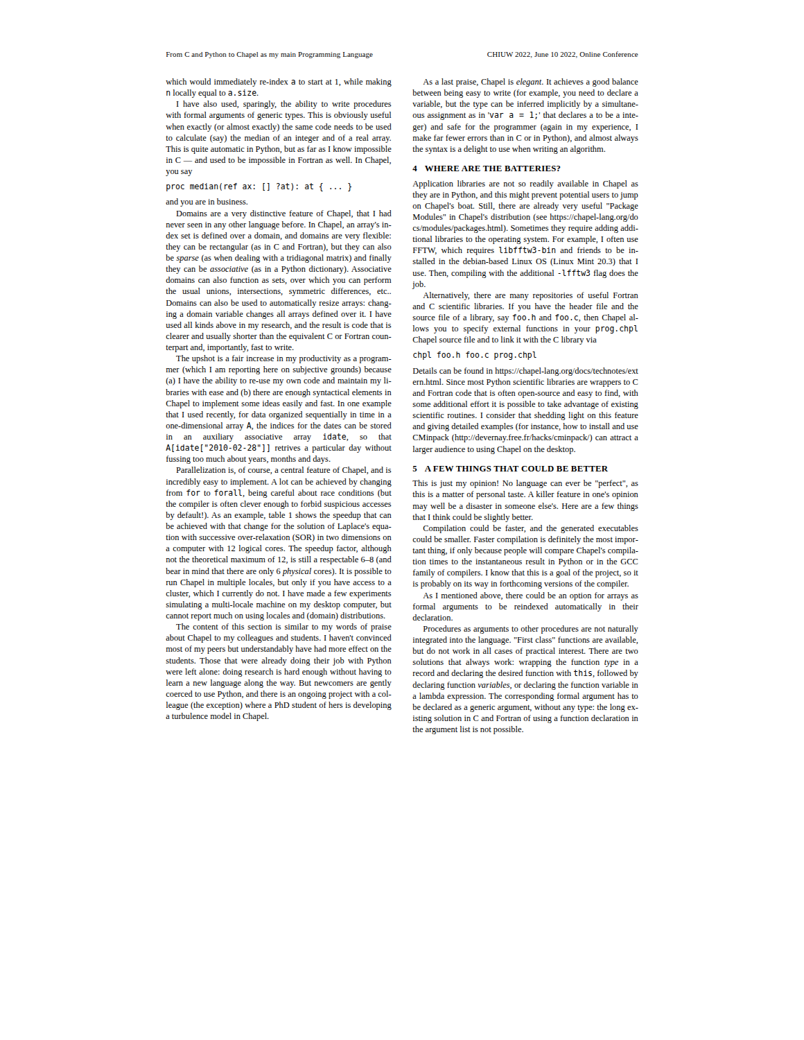From C and Python to Chapel as my main Programming Language
CHIUW 2022, June 10 2022, Online Conference
which would immediately re-index a to start at 1, while making n locally equal to a.size.
I have also used, sparingly, the ability to write procedures with formal arguments of generic types. This is obviously useful when exactly (or almost exactly) the same code needs to be used to calculate (say) the median of an integer and of a real array. This is quite automatic in Python, but as far as I know impossible in C — and used to be impossible in Fortran as well. In Chapel, you say
proc median(ref ax: [] ?at): at { ... }
and you are in business.
Domains are a very distinctive feature of Chapel, that I had never seen in any other language before. In Chapel, an array's index set is defined over a domain, and domains are very flexible: they can be rectangular (as in C and Fortran), but they can also be sparse (as when dealing with a tridiagonal matrix) and finally they can be associative (as in a Python dictionary). Associative domains can also function as sets, over which you can perform the usual unions, intersections, symmetric differences, etc.. Domains can also be used to automatically resize arrays: changing a domain variable changes all arrays defined over it. I have used all kinds above in my research, and the result is code that is clearer and usually shorter than the equivalent C or Fortran counterpart and, importantly, fast to write.
The upshot is a fair increase in my productivity as a programmer (which I am reporting here on subjective grounds) because (a) I have the ability to re-use my own code and maintain my libraries with ease and (b) there are enough syntactical elements in Chapel to implement some ideas easily and fast. In one example that I used recently, for data organized sequentially in time in a one-dimensional array A, the indices for the dates can be stored in an auxiliary associative array idate, so that A[idate["2010-02-28"]] retrives a particular day without fussing too much about years, months and days.
Parallelization is, of course, a central feature of Chapel, and is incredibly easy to implement. A lot can be achieved by changing from for to forall, being careful about race conditions (but the compiler is often clever enough to forbid suspicious accesses by default!). As an example, table 1 shows the speedup that can be achieved with that change for the solution of Laplace's equation with successive over-relaxation (SOR) in two dimensions on a computer with 12 logical cores. The speedup factor, although not the theoretical maximum of 12, is still a respectable 6–8 (and bear in mind that there are only 6 physical cores). It is possible to run Chapel in multiple locales, but only if you have access to a cluster, which I currently do not. I have made a few experiments simulating a multi-locale machine on my desktop computer, but cannot report much on using locales and (domain) distributions.
The content of this section is similar to my words of praise about Chapel to my colleagues and students. I haven't convinced most of my peers but understandably have had more effect on the students. Those that were already doing their job with Python were left alone: doing research is hard enough without having to learn a new language along the way. But newcomers are gently coerced to use Python, and there is an ongoing project with a colleague (the exception) where a PhD student of hers is developing a turbulence model in Chapel.
As a last praise, Chapel is elegant. It achieves a good balance between being easy to write (for example, you need to declare a variable, but the type can be inferred implicitly by a simultaneous assignment as in 'var a = 1;' that declares a to be a integer) and safe for the programmer (again in my experience, I make far fewer errors than in C or in Python), and almost always the syntax is a delight to use when writing an algorithm.
4 WHERE ARE THE BATTERIES?
Application libraries are not so readily available in Chapel as they are in Python, and this might prevent potential users to jump on Chapel's boat. Still, there are already very useful "Package Modules" in Chapel's distribution (see https://chapel-lang.org/docs/modules/packages.html). Sometimes they require adding additional libraries to the operating system. For example, I often use FFTW, which requires libfftw3-bin and friends to be installed in the debian-based Linux OS (Linux Mint 20.3) that I use. Then, compiling with the additional -lfftw3 flag does the job.
Alternatively, there are many repositories of useful Fortran and C scientific libraries. If you have the header file and the source file of a library, say foo.h and foo.c, then Chapel allows you to specify external functions in your prog.chpl Chapel source file and to link it with the C library via
chpl foo.h foo.c prog.chpl
Details can be found in https://chapel-lang.org/docs/technotes/extern.html. Since most Python scientific libraries are wrappers to C and Fortran code that is often open-source and easy to find, with some additional effort it is possible to take advantage of existing scientific routines. I consider that shedding light on this feature and giving detailed examples (for instance, how to install and use CMinpack (http://devernay.free.fr/hacks/cminpack/) can attract a larger audience to using Chapel on the desktop.
5 A FEW THINGS THAT COULD BE BETTER
This is just my opinion! No language can ever be "perfect", as this is a matter of personal taste. A killer feature in one's opinion may well be a disaster in someone else's. Here are a few things that I think could be slightly better.
Compilation could be faster, and the generated executables could be smaller. Faster compilation is definitely the most important thing, if only because people will compare Chapel's compilation times to the instantaneous result in Python or in the GCC family of compilers. I know that this is a goal of the project, so it is probably on its way in forthcoming versions of the compiler.
As I mentioned above, there could be an option for arrays as formal arguments to be reindexed automatically in their declaration.
Procedures as arguments to other procedures are not naturally integrated into the language. "First class" functions are available, but do not work in all cases of practical interest. There are two solutions that always work: wrapping the function type in a record and declaring the desired function with this, followed by declaring function variables, or declaring the function variable in a lambda expression. The corresponding formal argument has to be declared as a generic argument, without any type: the long existing solution in C and Fortran of using a function declaration in the argument list is not possible.